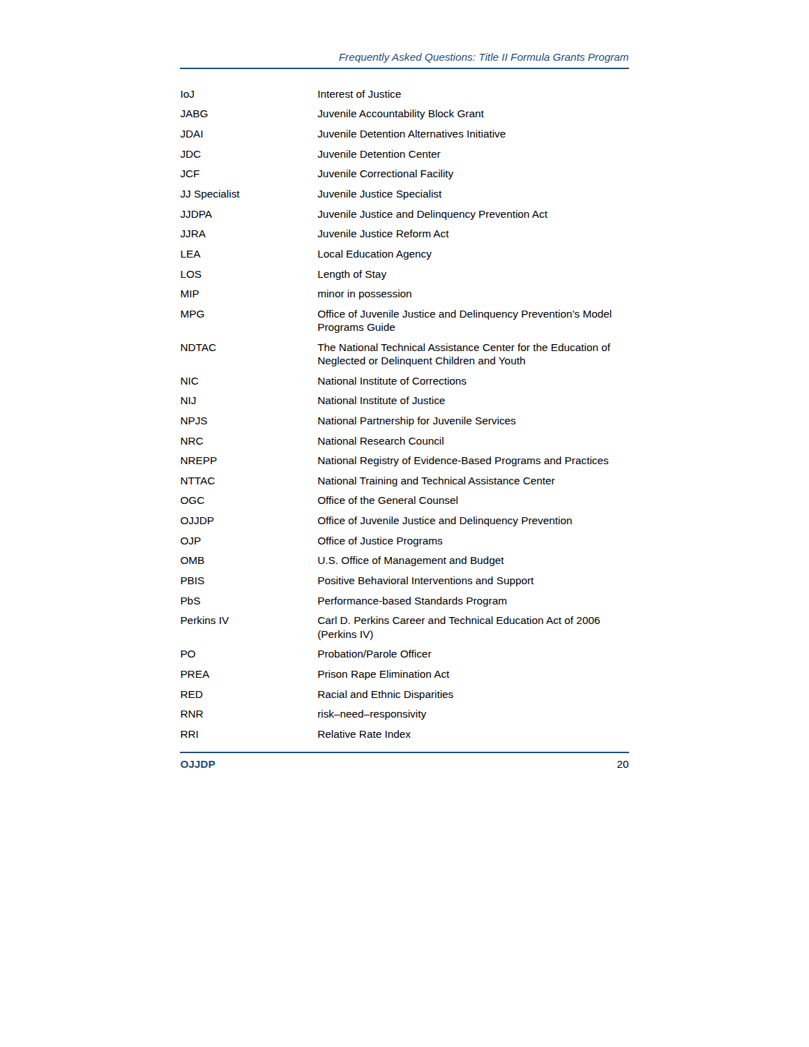Frequently Asked Questions: Title II Formula Grants Program
| IoJ | Interest of Justice |
| JABG | Juvenile Accountability Block Grant |
| JDAI | Juvenile Detention Alternatives Initiative |
| JDC | Juvenile Detention Center |
| JCF | Juvenile Correctional Facility |
| JJ Specialist | Juvenile Justice Specialist |
| JJDPA | Juvenile Justice and Delinquency Prevention Act |
| JJRA | Juvenile Justice Reform Act |
| LEA | Local Education Agency |
| LOS | Length of Stay |
| MIP | minor in possession |
| MPG | Office of Juvenile Justice and Delinquency Prevention’s Model Programs Guide |
| NDTAC | The National Technical Assistance Center for the Education of Neglected or Delinquent Children and Youth |
| NIC | National Institute of Corrections |
| NIJ | National Institute of Justice |
| NPJS | National Partnership for Juvenile Services |
| NRC | National Research Council |
| NREPP | National Registry of Evidence-Based Programs and Practices |
| NTTAC | National Training and Technical Assistance Center |
| OGC | Office of the General Counsel |
| OJJDP | Office of Juvenile Justice and Delinquency Prevention |
| OJP | Office of Justice Programs |
| OMB | U.S. Office of Management and Budget |
| PBIS | Positive Behavioral Interventions and Support |
| PbS | Performance-based Standards Program |
| Perkins IV | Carl D. Perkins Career and Technical Education Act of 2006 (Perkins IV) |
| PO | Probation/Parole Officer |
| PREA | Prison Rape Elimination Act |
| RED | Racial and Ethnic Disparities |
| RNR | risk–need–responsivity |
| RRI | Relative Rate Index |
OJJDP 20